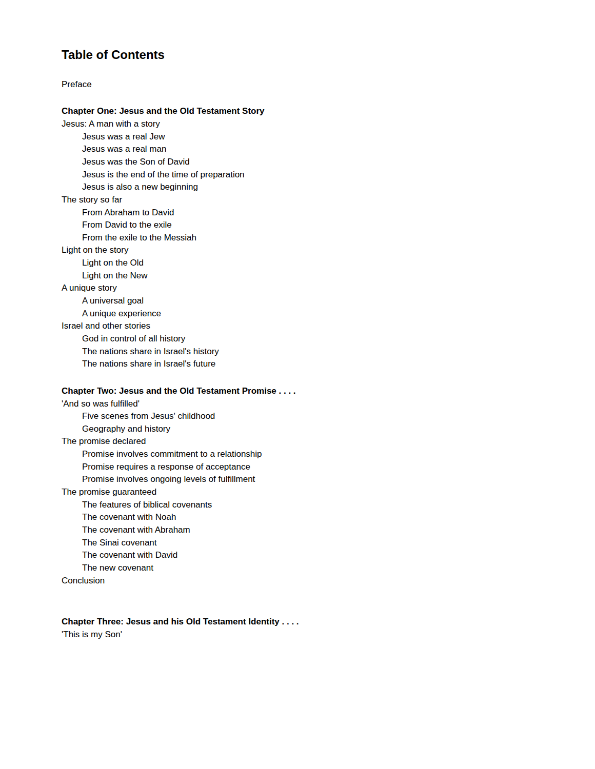Table of Contents
Preface
Chapter One: Jesus and the Old Testament Story
Jesus: A man with a story
Jesus was a real Jew
Jesus was a real man
Jesus was the Son of David
Jesus is the end of the time of preparation
Jesus is also a new beginning
The story so far
From Abraham to David
From David to the exile
From the exile to the Messiah
Light on the story
Light on the Old
Light on the New
A unique story
A universal goal
A unique experience
Israel and other stories
God in control of all history
The nations share in Israel's history
The nations share in Israel's future
Chapter Two: Jesus and the Old Testament Promise . . . .
'And so was fulfilled'
Five scenes from Jesus' childhood
Geography and history
The promise declared
Promise involves commitment to a relationship
Promise requires a response of acceptance
Promise involves ongoing levels of fulfillment
The promise guaranteed
The features of biblical covenants
The covenant with Noah
The covenant with Abraham
The Sinai covenant
The covenant with David
The new covenant
Conclusion
Chapter Three: Jesus and his Old Testament Identity . . . .
'This is my Son'